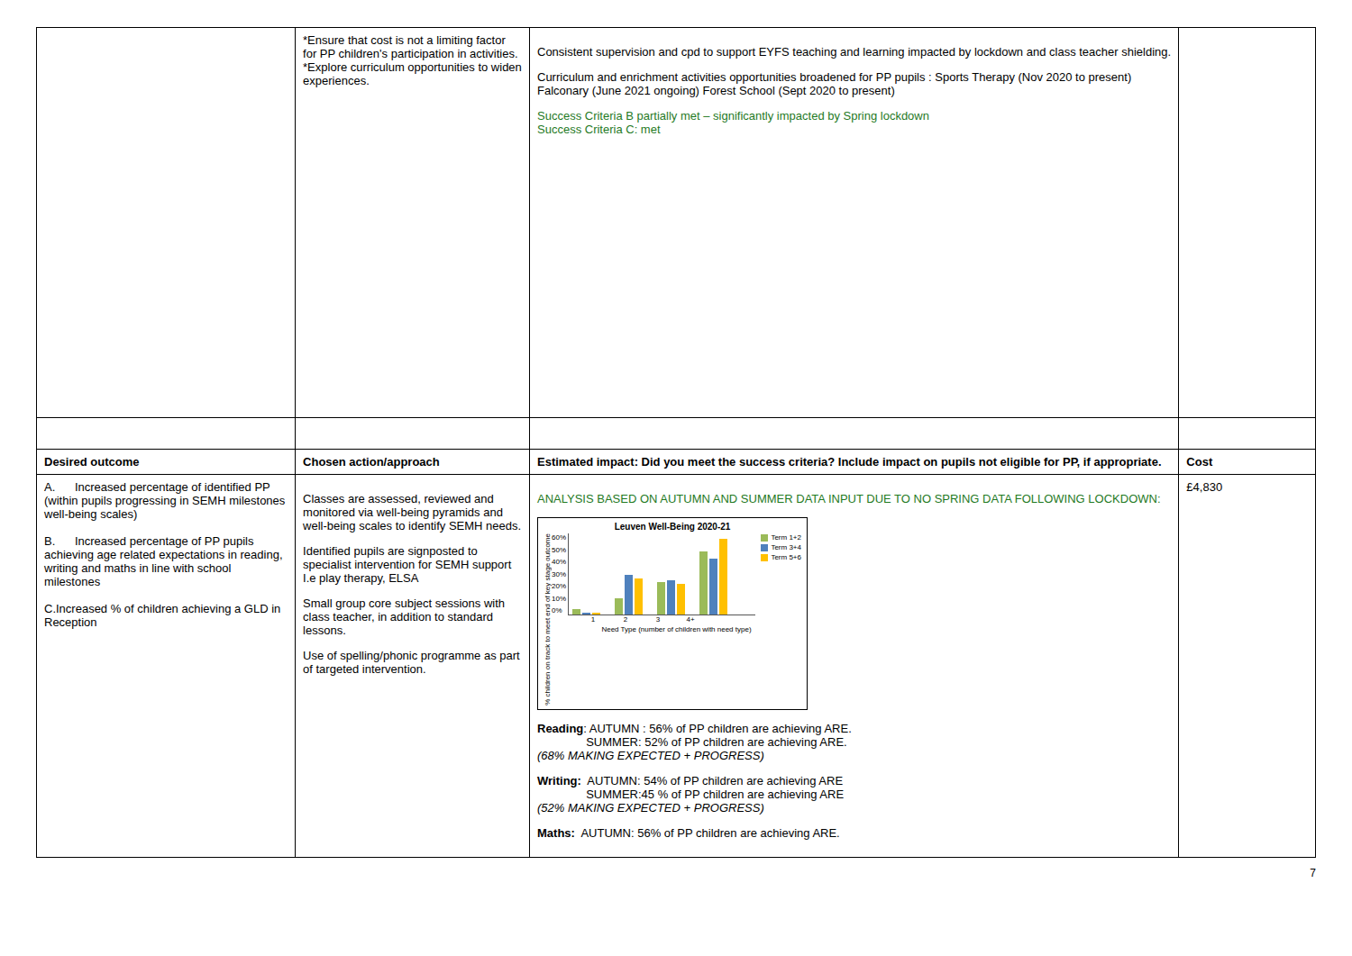| | *Ensure that cost is not a limiting factor for PP children's participation in activities. *Explore curriculum opportunities to widen experiences. | Consistent supervision and cpd to support EYFS teaching and learning impacted by lockdown and class teacher shielding. Curriculum and enrichment activities opportunities broadened for PP pupils : Sports Therapy (Nov 2020 to present) Falconary (June 2021 ongoing) Forest School (Sept 2020 to present) Success Criteria B partially met – significantly impacted by Spring lockdown Success Criteria C: met | |
| Desired outcome | Chosen action/approach | Estimated impact: Did you meet the success criteria? Include impact on pupils not eligible for PP, if appropriate. | Cost |
| A. Increased percentage of identified PP (within pupils progressing in SEMH milestones well-being scales) B. Increased percentage of PP pupils achieving age related expectations in reading, writing and maths in line with school milestones C.Increased % of children achieving a GLD in Reception | Classes are assessed, reviewed and monitored via well-being pyramids and well-being scales to identify SEMH needs. Identified pupils are signposted to specialist intervention for SEMH support I.e play therapy, ELSA Small group core subject sessions with class teacher, in addition to standard lessons. Use of spelling/phonic programme as part of targeted intervention. | ANALYSIS BASED ON AUTUMN AND SUMMER DATA INPUT DUE TO NO SPRING DATA FOLLOWING LOCKDOWN: Leuven Well-Being 2020-21 % children on track to meet end of key stage outcome 60% 50% 40% 30% 20% 10% 0% Term 1+2 Term 3+4 Term 5+6 1 2 3 4+ Need Type (number of children with need type) Reading : AUTUMN : 56% of PP children are achieving ARE. SUMMER: 52% of PP children are achieving ARE. (68% MAKING EXPECTED + PROGRESS) Writing: AUTUMN: 54% of PP children are achieving ARE SUMMER:45 % of PP children are achieving ARE (52% MAKING EXPECTED + PROGRESS) Maths: AUTUMN: 56% of PP children are achieving ARE. | £4,830 |
7